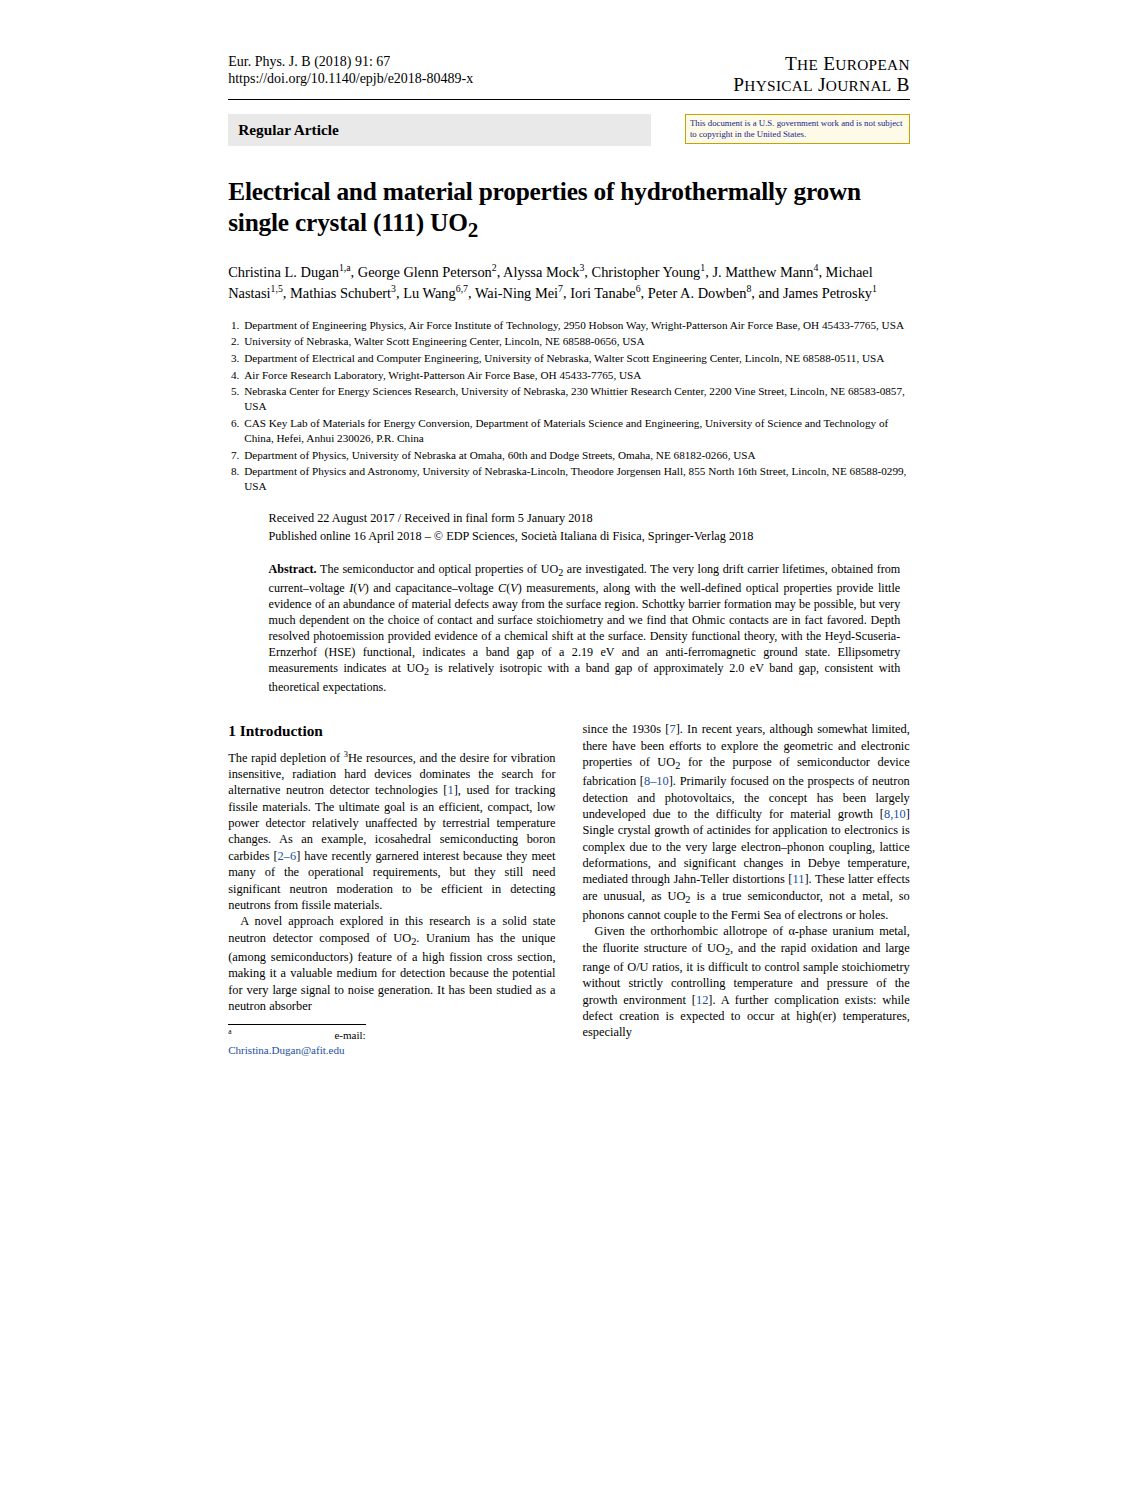Eur. Phys. J. B (2018) 91: 67
https://doi.org/10.1140/epjb/e2018-80489-x
THE EUROPEAN
PHYSICAL JOURNAL B
Regular Article
This document is a U.S. government work and is not subject to copyright in the United States.
Electrical and material properties of hydrothermally grown single crystal (111) UO2
Christina L. Dugan1,a, George Glenn Peterson2, Alyssa Mock3, Christopher Young1, J. Matthew Mann4, Michael Nastasi1,5, Mathias Schubert3, Lu Wang6,7, Wai-Ning Mei7, Iori Tanabe6, Peter A. Dowben8, and James Petrosky1
Department of Engineering Physics, Air Force Institute of Technology, 2950 Hobson Way, Wright-Patterson Air Force Base, OH 45433-7765, USA
University of Nebraska, Walter Scott Engineering Center, Lincoln, NE 68588-0656, USA
Department of Electrical and Computer Engineering, University of Nebraska, Walter Scott Engineering Center, Lincoln, NE 68588-0511, USA
Air Force Research Laboratory, Wright-Patterson Air Force Base, OH 45433-7765, USA
Nebraska Center for Energy Sciences Research, University of Nebraska, 230 Whittier Research Center, 2200 Vine Street, Lincoln, NE 68583-0857, USA
CAS Key Lab of Materials for Energy Conversion, Department of Materials Science and Engineering, University of Science and Technology of China, Hefei, Anhui 230026, P.R. China
Department of Physics, University of Nebraska at Omaha, 60th and Dodge Streets, Omaha, NE 68182-0266, USA
Department of Physics and Astronomy, University of Nebraska-Lincoln, Theodore Jorgensen Hall, 855 North 16th Street, Lincoln, NE 68588-0299, USA
Received 22 August 2017 / Received in final form 5 January 2018
Published online 16 April 2018 – © EDP Sciences, Società Italiana di Fisica, Springer-Verlag 2018
Abstract. The semiconductor and optical properties of UO2 are investigated. The very long drift carrier lifetimes, obtained from current–voltage I(V) and capacitance–voltage C(V) measurements, along with the well-defined optical properties provide little evidence of an abundance of material defects away from the surface region. Schottky barrier formation may be possible, but very much dependent on the choice of contact and surface stoichiometry and we find that Ohmic contacts are in fact favored. Depth resolved photoemission provided evidence of a chemical shift at the surface. Density functional theory, with the Heyd-Scuseria-Ernzerhof (HSE) functional, indicates a band gap of a 2.19 eV and an anti-ferromagnetic ground state. Ellipsometry measurements indicates at UO2 is relatively isotropic with a band gap of approximately 2.0 eV band gap, consistent with theoretical expectations.
1 Introduction
The rapid depletion of 3He resources, and the desire for vibration insensitive, radiation hard devices dominates the search for alternative neutron detector technologies [1], used for tracking fissile materials. The ultimate goal is an efficient, compact, low power detector relatively unaffected by terrestrial temperature changes. As an example, icosahedral semiconducting boron carbides [2–6] have recently garnered interest because they meet many of the operational requirements, but they still need significant neutron moderation to be efficient in detecting neutrons from fissile materials.
A novel approach explored in this research is a solid state neutron detector composed of UO2. Uranium has the unique (among semiconductors) feature of a high fission cross section, making it a valuable medium for detection because the potential for very large signal to noise generation. It has been studied as a neutron absorber
a e-mail: Christina.Dugan@afit.edu
since the 1930s [7]. In recent years, although somewhat limited, there have been efforts to explore the geometric and electronic properties of UO2 for the purpose of semiconductor device fabrication [8–10]. Primarily focused on the prospects of neutron detection and photovoltaics, the concept has been largely undeveloped due to the difficulty for material growth [8,10] Single crystal growth of actinides for application to electronics is complex due to the very large electron–phonon coupling, lattice deformations, and significant changes in Debye temperature, mediated through Jahn-Teller distortions [11]. These latter effects are unusual, as UO2 is a true semiconductor, not a metal, so phonons cannot couple to the Fermi Sea of electrons or holes.
Given the orthorhombic allotrope of α-phase uranium metal, the fluorite structure of UO2, and the rapid oxidation and large range of O/U ratios, it is difficult to control sample stoichiometry without strictly controlling temperature and pressure of the growth environment [12]. A further complication exists: while defect creation is expected to occur at high(er) temperatures, especially